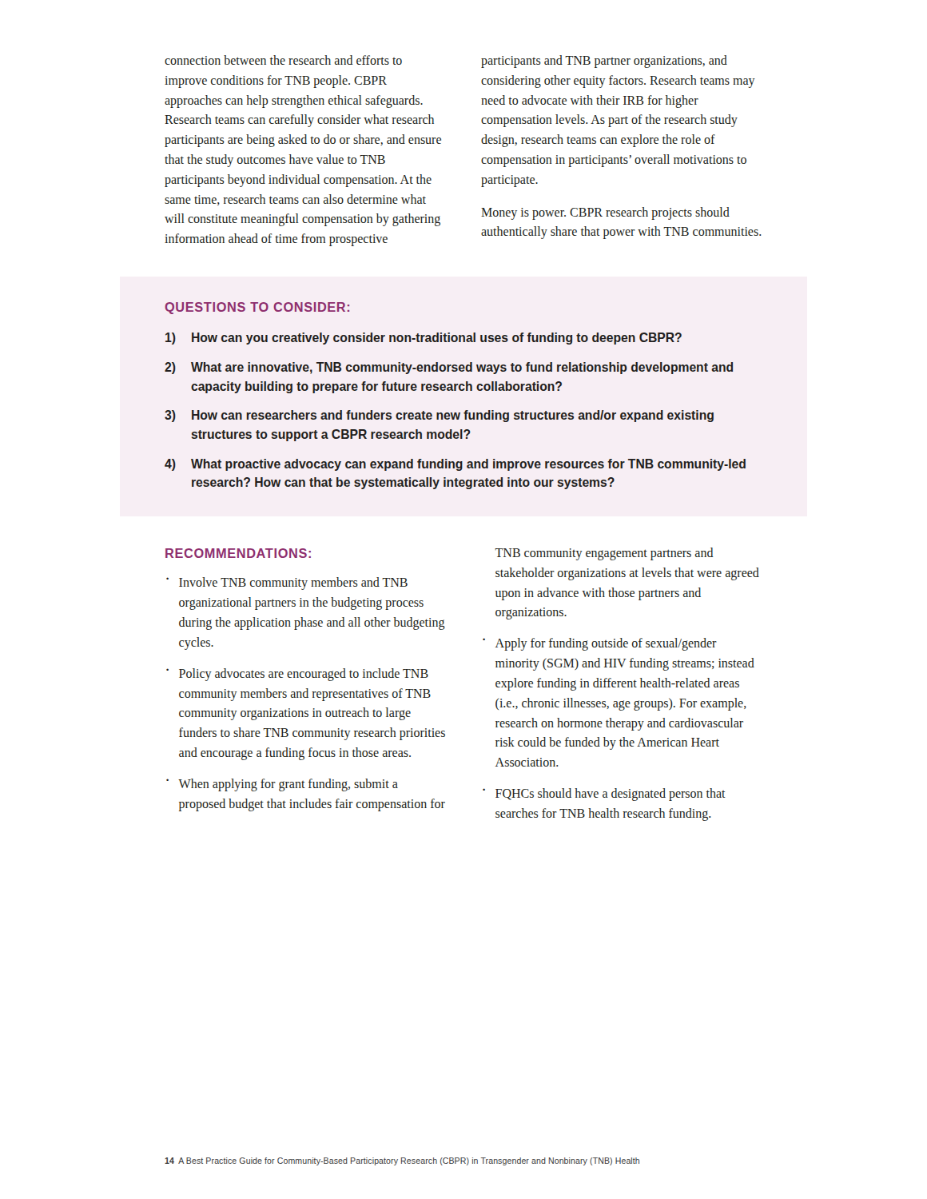connection between the research and efforts to improve conditions for TNB people. CBPR approaches can help strengthen ethical safeguards. Research teams can carefully consider what research participants are being asked to do or share, and ensure that the study outcomes have value to TNB participants beyond individual compensation. At the same time, research teams can also determine what will constitute meaningful compensation by gathering information ahead of time from prospective participants and TNB partner organizations, and considering other equity factors. Research teams may need to advocate with their IRB for higher compensation levels. As part of the research study design, research teams can explore the role of compensation in participants’ overall motivations to participate.
Money is power. CBPR research projects should authentically share that power with TNB communities.
Questions to consider:
How can you creatively consider non-traditional uses of funding to deepen CBPR?
What are innovative, TNB community-endorsed ways to fund relationship development and capacity building to prepare for future research collaboration?
How can researchers and funders create new funding structures and/or expand existing structures to support a CBPR research model?
What proactive advocacy can expand funding and improve resources for TNB community-led research? How can that be systematically integrated into our systems?
Recommendations:
Involve TNB community members and TNB organizational partners in the budgeting process during the application phase and all other budgeting cycles.
Policy advocates are encouraged to include TNB community members and representatives of TNB community organizations in outreach to large funders to share TNB community research priorities and encourage a funding focus in those areas.
When applying for grant funding, submit a proposed budget that includes fair compensation for TNB community engagement partners and stakeholder organizations at levels that were agreed upon in advance with those partners and organizations.
Apply for funding outside of sexual/gender minority (SGM) and HIV funding streams; instead explore funding in different health-related areas (i.e., chronic illnesses, age groups). For example, research on hormone therapy and cardiovascular risk could be funded by the American Heart Association.
FQHCs should have a designated person that searches for TNB health research funding.
14 A Best Practice Guide for Community-Based Participatory Research (CBPR) in Transgender and Nonbinary (TNB) Health